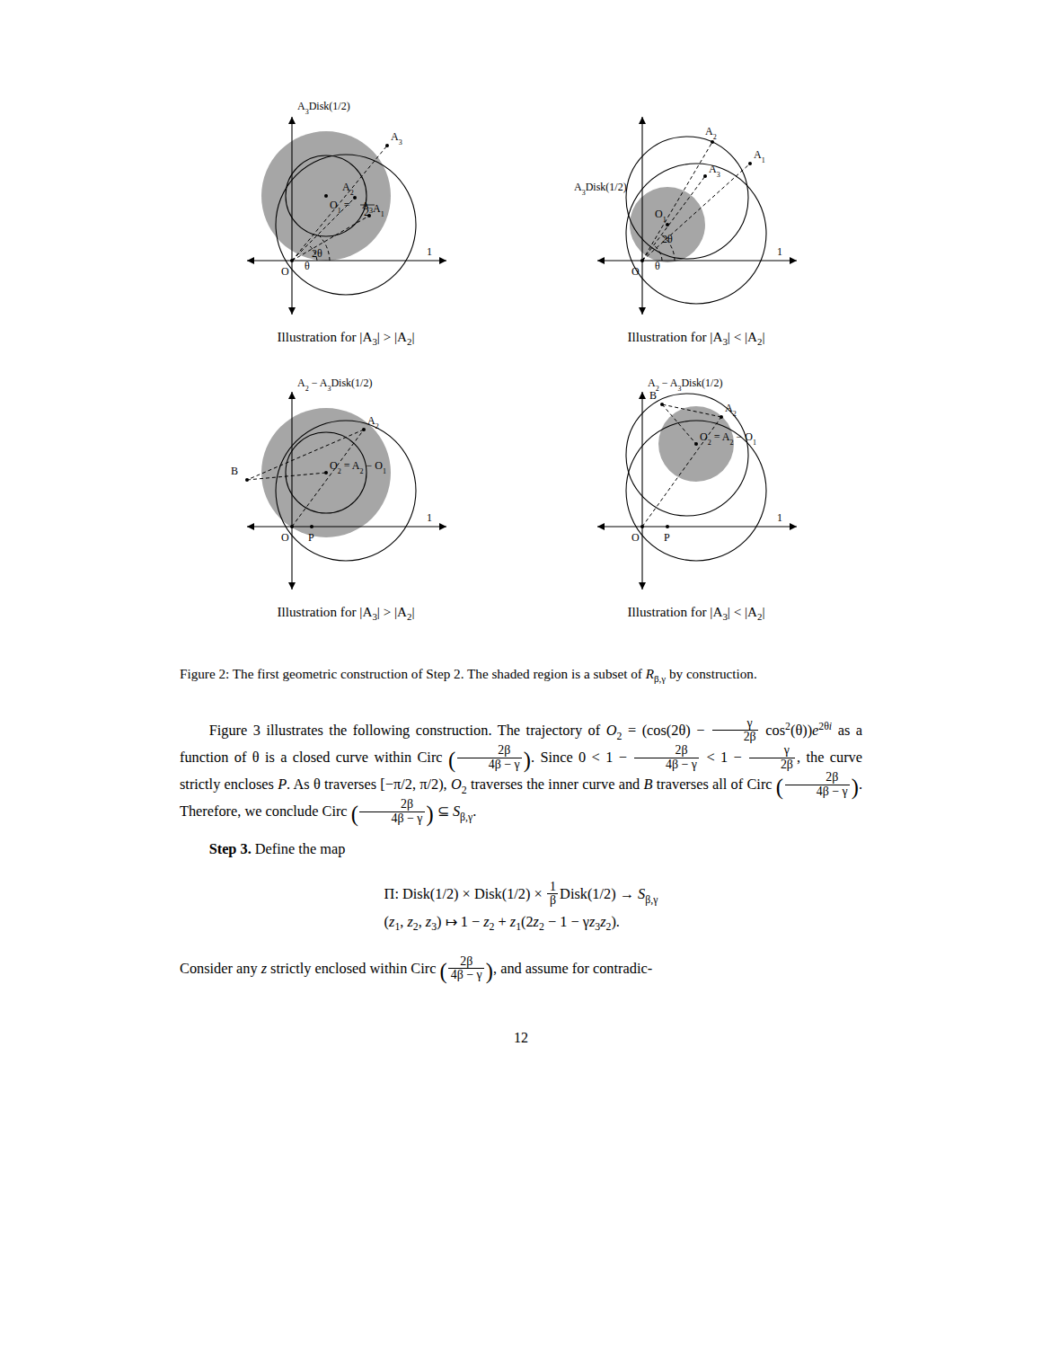A3 A2 A1 O1 = A3 2 O 2θ θ 1 A3Disk(1/2)
Illustration for |A3| > |A2|
A2 A1 A3 O1 O 2θ θ 1 A3Disk(1/2)
Illustration for |A3| < |A2|
A2 B O2 = A2 − O1 O P 1 A2 − A3Disk(1/2)
Illustration for |A3| > |A2|
A2 B O2 = A2 − O1 O P 1 A2 − A3Disk(1/2)
Illustration for |A3| < |A2|
Figure 2: The first geometric construction of Step 2. The shaded region is a subset of Rβ,γ by construction.
Figure 3 illustrates the following construction. The trajectory of O2 = (cos(2θ) − γ 2β cos2(θ))e2θi as a function of θ is a closed curve within Circ (2β 4β − γ). Since 0 < 1 − 2β 4β − γ < 1 − γ 2β, the curve strictly encloses P. As θ traverses [−π/2, π/2), O2 traverses the inner curve and B traverses all of Circ (2β 4β − γ). Therefore, we conclude Circ (2β 4β − γ) ⊆ Sβ,γ.
Step 3. Define the map
Π: Disk(1/2) × Disk(1/2) × 1 β Disk(1/2) → Sβ,γ (z1, z2, z3) ↦ 1 − z2 + z1(2z2 − 1 − γz3z2).
Consider any z strictly enclosed within Circ (2β 4β − γ), and assume for contradic-
12